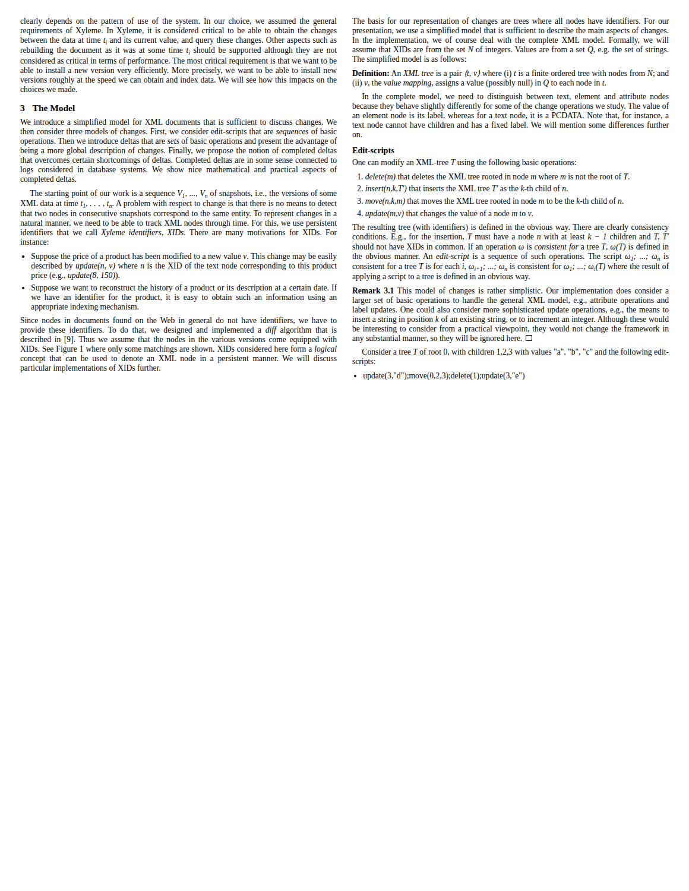clearly depends on the pattern of use of the system. In our choice, we assumed the general requirements of Xyleme. In Xyleme, it is considered critical to be able to obtain the changes between the data at time ti and its current value, and query these changes. Other aspects such as rebuilding the document as it was at some time ti should be supported although they are not considered as critical in terms of performance. The most critical requirement is that we want to be able to install a new version very efficiently. More precisely, we want to be able to install new versions roughly at the speed we can obtain and index data. We will see how this impacts on the choices we made.
3 The Model
We introduce a simplified model for XML documents that is sufficient to discuss changes. We then consider three models of changes. First, we consider edit-scripts that are sequences of basic operations. Then we introduce deltas that are sets of basic operations and present the advantage of being a more global description of changes. Finally, we propose the notion of completed deltas that overcomes certain shortcomings of deltas. Completed deltas are in some sense connected to logs considered in database systems. We show nice mathematical and practical aspects of completed deltas.
The starting point of our work is a sequence V1, ..., Vn of snapshots, i.e., the versions of some XML data at time t1, . . . , tn. A problem with respect to change is that there is no means to detect that two nodes in consecutive snapshots correspond to the same entity. To represent changes in a natural manner, we need to be able to track XML nodes through time. For this, we use persistent identifiers that we call Xyleme identifiers, XIDs. There are many motivations for XIDs. For instance:
Suppose the price of a product has been modified to a new value v. This change may be easily described by update(n, v) where n is the XID of the text node corresponding to this product price (e.g., update(8, 150)).
Suppose we want to reconstruct the history of a product or its description at a certain date. If we have an identifier for the product, it is easy to obtain such an information using an appropriate indexing mechanism.
Since nodes in documents found on the Web in general do not have identifiers, we have to provide these identifiers. To do that, we designed and implemented a diff algorithm that is described in [9]. Thus we assume that the nodes in the various versions come equipped with XIDs. See Figure 1 where only some matchings are shown. XIDs considered here form a logical concept that can be used to denote an XML node in a persistent manner. We will discuss particular implementations of XIDs further.
The basis for our representation of changes are trees where all nodes have identifiers. For our presentation, we use a simplified model that is sufficient to describe the main aspects of changes. In the implementation, we of course deal with the complete XML model. Formally, we will assume that XIDs are from the set N of integers. Values are from a set Q, e.g. the set of strings. The simplified model is as follows:
Definition: An XML tree is a pair ⟨t, ν⟩ where (i) t is a finite ordered tree with nodes from N; and (ii) ν, the value mapping, assigns a value (possibly null) in Q to each node in t.
In the complete model, we need to distinguish between text, element and attribute nodes because they behave slightly differently for some of the change operations we study. The value of an element node is its label, whereas for a text node, it is a PCDATA. Note that, for instance, a text node cannot have children and has a fixed label. We will mention some differences further on.
Edit-scripts
One can modify an XML-tree T using the following basic operations:
delete(m) that deletes the XML tree rooted in node m where m is not the root of T.
insert(n,k,T') that inserts the XML tree T' as the k-th child of n.
move(n,k,m) that moves the XML tree rooted in node m to be the k-th child of n.
update(m,v) that changes the value of a node m to v.
The resulting tree (with identifiers) is defined in the obvious way. There are clearly consistency conditions. E.g., for the insertion, T must have a node n with at least k − 1 children and T, T' should not have XIDs in common. If an operation ω is consistent for a tree T, ω(T) is defined in the obvious manner. An edit-script is a sequence of such operations. The script ω1; ...; ωn is consistent for a tree T is for each i, ωi+1; ...; ωn is consistent for ω1; ...; ωi(T) where the result of applying a script to a tree is defined in an obvious way.
Remark 3.1 This model of changes is rather simplistic. Our implementation does consider a larger set of basic operations to handle the general XML model, e.g., attribute operations and label updates. One could also consider more sophisticated update operations, e.g., the means to insert a string in position k of an existing string, or to increment an integer. Although these would be interesting to consider from a practical viewpoint, they would not change the framework in any substantial manner, so they will be ignored here.
Consider a tree T of root 0, with children 1,2,3 with values "a", "b", "c" and the following edit-scripts:
update(3,"d");move(0,2,3);delete(1);update(3,"e")